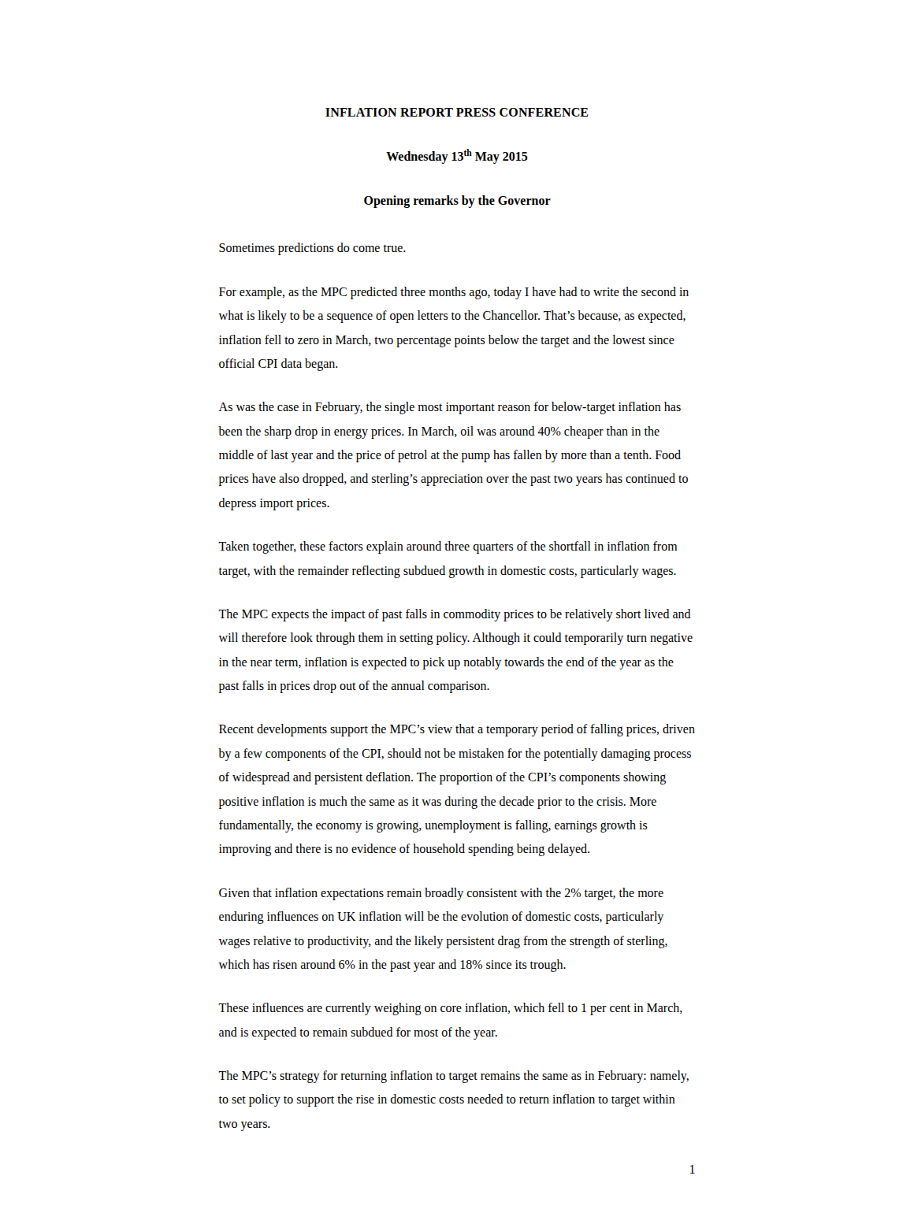INFLATION REPORT PRESS CONFERENCE
Wednesday 13th May 2015
Opening remarks by the Governor
Sometimes predictions do come true.
For example, as the MPC predicted three months ago, today I have had to write the second in what is likely to be a sequence of open letters to the Chancellor. That’s because, as expected, inflation fell to zero in March, two percentage points below the target and the lowest since official CPI data began.
As was the case in February, the single most important reason for below-target inflation has been the sharp drop in energy prices. In March, oil was around 40% cheaper than in the middle of last year and the price of petrol at the pump has fallen by more than a tenth. Food prices have also dropped, and sterling’s appreciation over the past two years has continued to depress import prices.
Taken together, these factors explain around three quarters of the shortfall in inflation from target, with the remainder reflecting subdued growth in domestic costs, particularly wages.
The MPC expects the impact of past falls in commodity prices to be relatively short lived and will therefore look through them in setting policy. Although it could temporarily turn negative in the near term, inflation is expected to pick up notably towards the end of the year as the past falls in prices drop out of the annual comparison.
Recent developments support the MPC’s view that a temporary period of falling prices, driven by a few components of the CPI, should not be mistaken for the potentially damaging process of widespread and persistent deflation. The proportion of the CPI’s components showing positive inflation is much the same as it was during the decade prior to the crisis. More fundamentally, the economy is growing, unemployment is falling, earnings growth is improving and there is no evidence of household spending being delayed.
Given that inflation expectations remain broadly consistent with the 2% target, the more enduring influences on UK inflation will be the evolution of domestic costs, particularly wages relative to productivity, and the likely persistent drag from the strength of sterling, which has risen around 6% in the past year and 18% since its trough.
These influences are currently weighing on core inflation, which fell to 1 per cent in March, and is expected to remain subdued for most of the year.
The MPC’s strategy for returning inflation to target remains the same as in February: namely, to set policy to support the rise in domestic costs needed to return inflation to target within two years.
1